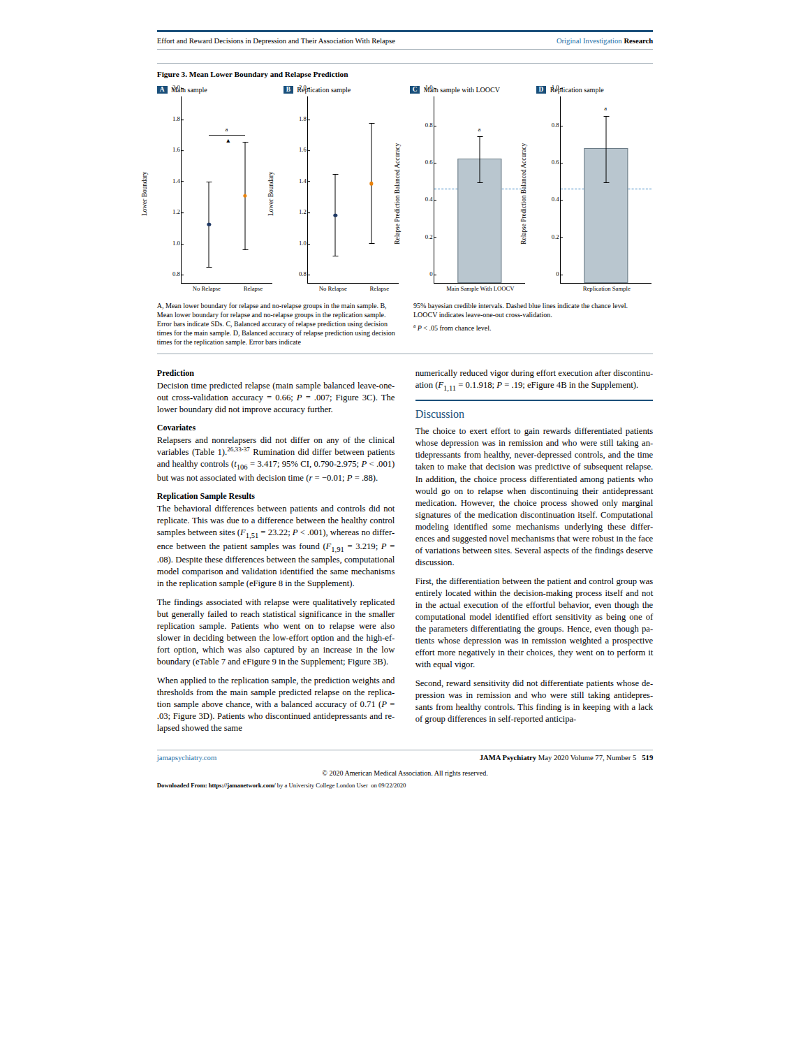Effort and Reward Decisions in Depression and Their Association With Relapse
Original Investigation Research
Figure 3. Mean Lower Boundary and Relapse Prediction
AMain sample
Lower Boundary 2.0 1.8 1.6 1.4 1.2 1.0 0.8 a ▲
No Relapse Relapse
BReplication sample
Lower Boundary 2.0 1.8 1.6 1.4 1.2 1.0 0.8
No Relapse Relapse
CMain sample with LOOCV
Relapse Prediction Balanced Accuracy 1.0 0.8 0.6 0.4 0.2 0 a
Main Sample With LOOCV
DReplication sample
Relapse Prediction Balanced Accuracy 1.0 0.8 0.6 0.4 0.2 0 a
Replication Sample
A, Mean lower boundary for relapse and no-relapse groups in the main sample. B, Mean lower boundary for relapse and no-relapse groups in the replication sample. Error bars indicate SDs. C, Balanced accuracy of relapse prediction using decision times for the main sample. D, Balanced accuracy of relapse prediction using decision times for the replication sample. Error bars indicate
95% bayesian credible intervals. Dashed blue lines indicate the chance level. LOOCV indicates leave-one-out cross-validation.
a P < .05 from chance level.
Prediction
Decision time predicted relapse (main sample balanced leave-one-out cross-validation accuracy = 0.66; P = .007; Figure 3C). The lower boundary did not improve accuracy further.
Covariates
Relapsers and nonrelapsers did not differ on any of the clinical variables (Table 1).26,33-37 Rumination did differ between patients and healthy controls (t106 = 3.417; 95% CI, 0.790-2.975; P < .001) but was not associated with decision time (r = −0.01; P = .88).
Replication Sample Results
The behavioral differences between patients and controls did not replicate. This was due to a difference between the healthy control samples between sites (F1,51 = 23.22; P < .001), whereas no difference between the patient samples was found (F1,91 = 3.219; P = .08). Despite these differences between the samples, computational model comparison and validation identified the same mechanisms in the replication sample (eFigure 8 in the Supplement).
The findings associated with relapse were qualitatively replicated but generally failed to reach statistical significance in the smaller replication sample. Patients who went on to relapse were also slower in deciding between the low-effort option and the high-effort option, which was also captured by an increase in the low boundary (eTable 7 and eFigure 9 in the Supplement; Figure 3B).
When applied to the replication sample, the prediction weights and thresholds from the main sample predicted relapse on the replication sample above chance, with a balanced accuracy of 0.71 (P = .03; Figure 3D). Patients who discontinued antidepressants and relapsed showed the same
numerically reduced vigor during effort execution after discontinuation (F1,11 = 0.1.918; P = .19; eFigure 4B in the Supplement).
Discussion
The choice to exert effort to gain rewards differentiated patients whose depression was in remission and who were still taking antidepressants from healthy, never-depressed controls, and the time taken to make that decision was predictive of subsequent relapse. In addition, the choice process differentiated among patients who would go on to relapse when discontinuing their antidepressant medication. However, the choice process showed only marginal signatures of the medication discontinuation itself. Computational modeling identified some mechanisms underlying these differences and suggested novel mechanisms that were robust in the face of variations between sites. Several aspects of the findings deserve discussion.
First, the differentiation between the patient and control group was entirely located within the decision-making process itself and not in the actual execution of the effortful behavior, even though the computational model identified effort sensitivity as being one of the parameters differentiating the groups. Hence, even though patients whose depression was in remission weighted a prospective effort more negatively in their choices, they went on to perform it with equal vigor.
Second, reward sensitivity did not differentiate patients whose depression was in remission and who were still taking antidepressants from healthy controls. This finding is in keeping with a lack of group differences in self-reported anticipa-
jamapsychiatry.com
JAMA Psychiatry May 2020 Volume 77, Number 5 519
© 2020 American Medical Association. All rights reserved.
Downloaded From: https://jamanetwork.com/ by a University College London User on 09/22/2020